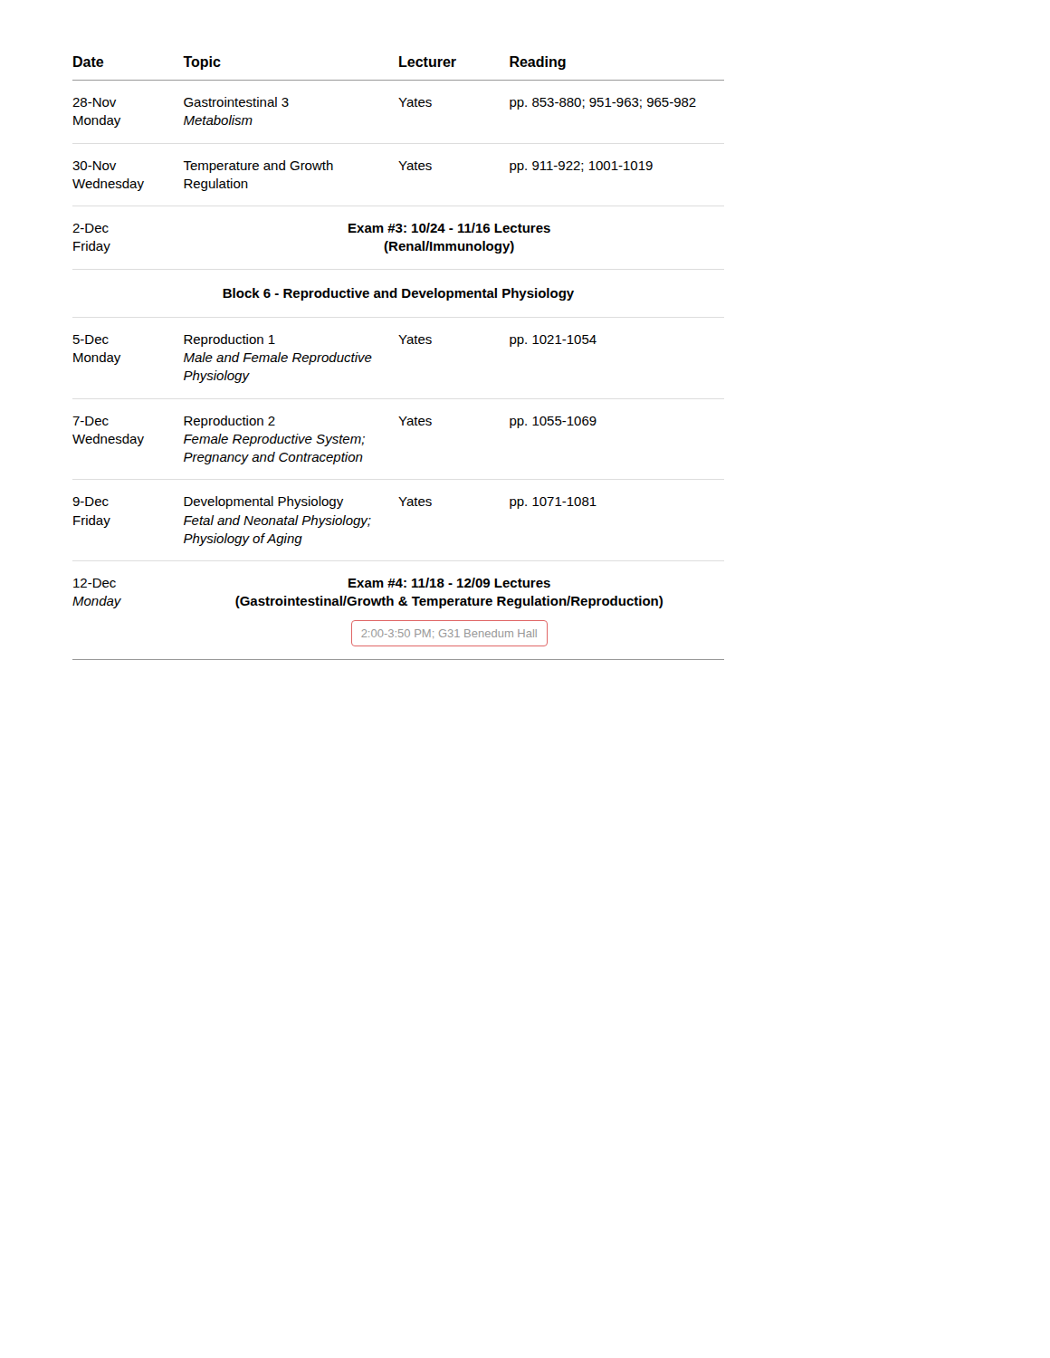| Date | Topic | Lecturer | Reading |
| --- | --- | --- | --- |
| 28-Nov Monday | Gastrointestinal 3 Metabolism | Yates | pp. 853-880; 951-963; 965-982 |
| 30-Nov Wednesday | Temperature and Growth Regulation | Yates | pp. 911-922; 1001-1019 |
| 2-Dec Friday | Exam #3: 10/24 - 11/16 Lectures (Renal/Immunology) |
| Block 6 - Reproductive and Developmental Physiology |
| 5-Dec Monday | Reproduction 1 Male and Female Reproductive Physiology | Yates | pp. 1021-1054 |
| 7-Dec Wednesday | Reproduction 2 Female Reproductive System; Pregnancy and Contraception | Yates | pp. 1055-1069 |
| 9-Dec Friday | Developmental Physiology Fetal and Neonatal Physiology; Physiology of Aging | Yates | pp. 1071-1081 |
| 12-Dec Monday | Exam #4: 11/18 - 12/09 Lectures (Gastrointestinal/Growth & Temperature Regulation/Reproduction) 2:00-3:50 PM; G31 Benedum Hall |